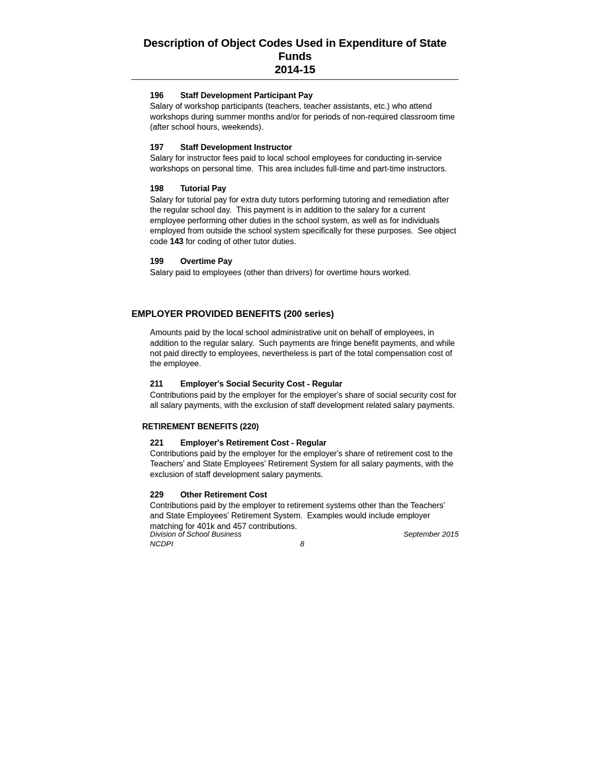Description of Object Codes Used in Expenditure of State Funds 2014-15
196 Staff Development Participant Pay
Salary of workshop participants (teachers, teacher assistants, etc.) who attend workshops during summer months and/or for periods of non-required classroom time (after school hours, weekends).
197 Staff Development Instructor
Salary for instructor fees paid to local school employees for conducting in-service workshops on personal time. This area includes full-time and part-time instructors.
198 Tutorial Pay
Salary for tutorial pay for extra duty tutors performing tutoring and remediation after the regular school day. This payment is in addition to the salary for a current employee performing other duties in the school system, as well as for individuals employed from outside the school system specifically for these purposes. See object code 143 for coding of other tutor duties.
199 Overtime Pay
Salary paid to employees (other than drivers) for overtime hours worked.
EMPLOYER PROVIDED BENEFITS (200 series)
Amounts paid by the local school administrative unit on behalf of employees, in addition to the regular salary. Such payments are fringe benefit payments, and while not paid directly to employees, nevertheless is part of the total compensation cost of the employee.
211 Employer's Social Security Cost - Regular
Contributions paid by the employer for the employer's share of social security cost for all salary payments, with the exclusion of staff development related salary payments.
RETIREMENT BENEFITS (220)
221 Employer's Retirement Cost - Regular
Contributions paid by the employer for the employer's share of retirement cost to the Teachers' and State Employees' Retirement System for all salary payments, with the exclusion of staff development salary payments.
229 Other Retirement Cost
Contributions paid by the employer to retirement systems other than the Teachers' and State Employees' Retirement System. Examples would include employer matching for 401k and 457 contributions.
Division of School Business
September 2015
NCDPI 8